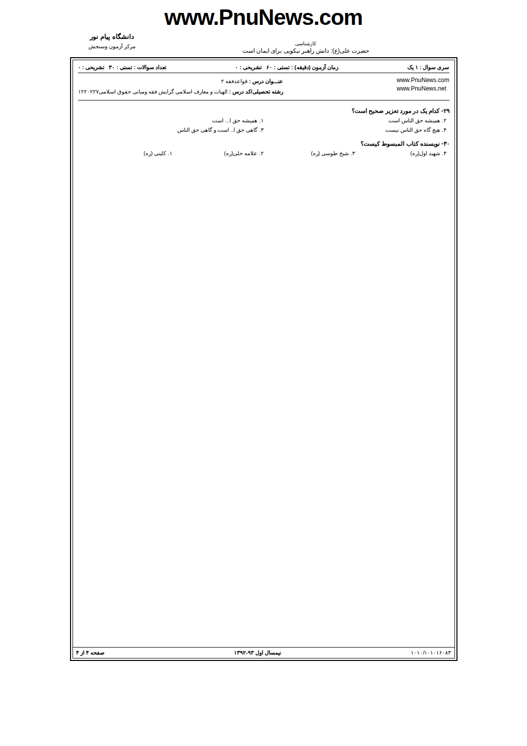www.PnuNews.com
کارشناسی حضرت علی(ع): دانش راهبر نیکویی برای ایمان است
دانشگاه پیام نور
مرکز آزمون وسنجش
سری سوال : ۱ یک
زمان آزمون (دقیقه) : تستی : ۶۰ تشریحی : ۰
تعداد سوالات : تستی : ۳۰ تشریحی : ۰
www.PnuNews.com
www.PnuNews.net
عنـــوان درس : قواعدفقه ۲
رشته تحصیلی/کد درس : الهیات و معارف اسلامی گرایش فقه ومبانی حقوق اسلامی۱۲۲۰۲۲۷
۲۹- کدام یک در مورد تعزیر صحیح است؟
۲. همیشه حق الناس است
۱. همیشه حق ا... است
۴. هیچ گاه حق الناس نیست
۳. گاهی حق ا.. است و گاهی حق الناس
۳۰- نویسنده کتاب المبسوط کیست؟
۴. شهید اول(ره)
۳. شیخ طوسی (ره)
۲. علامه حلی(ره)
۱. کلینی (ره)
۱۰۱۰/۱۰۱۰۱۶۰۸۳
نیمسال اول ۹۳-۱۳۹۲
صفحه ۴ از ۴